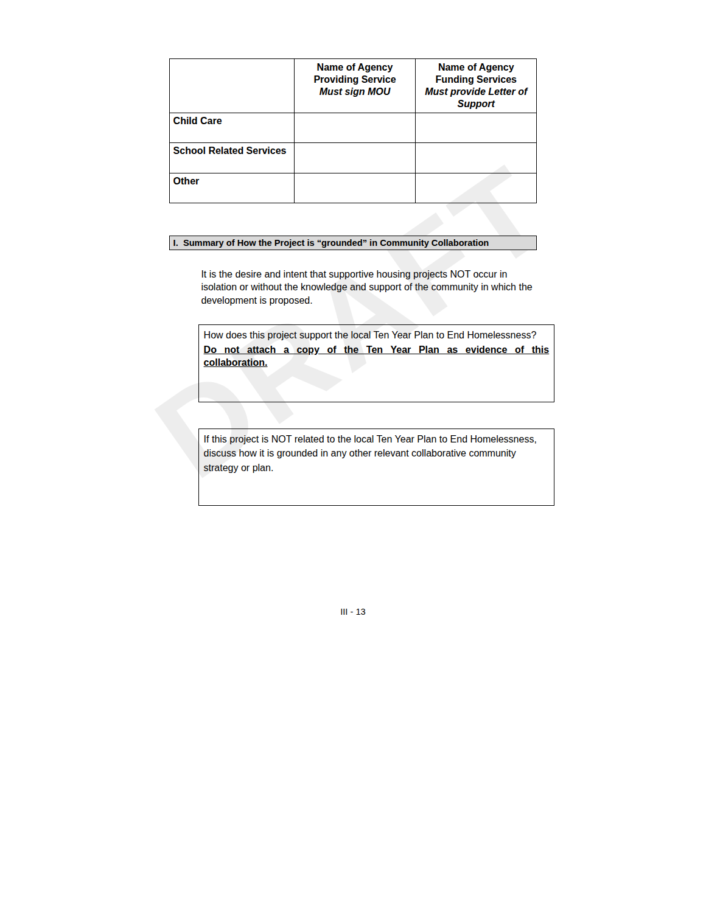DRAFT
| | Name of Agency Providing Service Must sign MOU | Name of Agency Funding Services Must provide Letter of Support |
| --- | --- | --- |
| Child Care | | |
| School Related Services | | |
| Other | | |
I. Summary of How the Project is “grounded” in Community Collaboration
It is the desire and intent that supportive housing projects NOT occur in isolation or without the knowledge and support of the community in which the development is proposed.
How does this project support the local Ten Year Plan to End Homelessness?
Do not attach a copy of the Ten Year Plan as evidence of this collaboration.
If this project is NOT related to the local Ten Year Plan to End Homelessness,
discuss how it is grounded in any other relevant collaborative community
strategy or plan.
III - 13